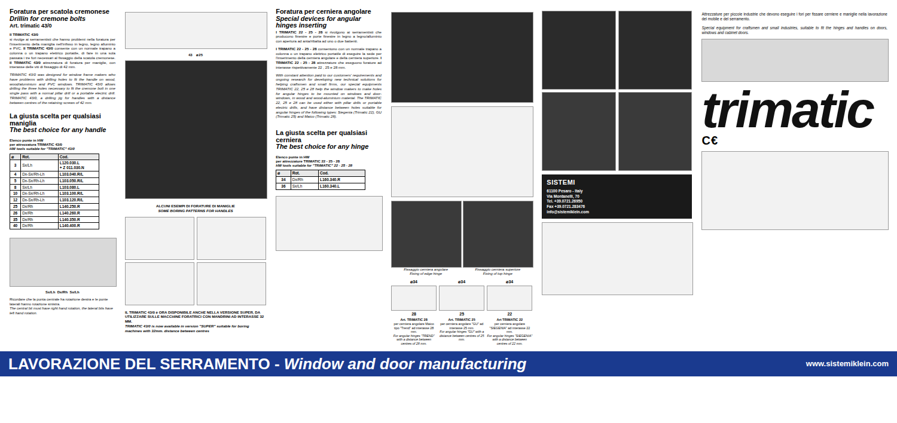Foratura per scatola cremoneseDrillin for cremone bolts
Art. trimatic 43/0
Il TRIMATIC 43/0
si rivolge ai serramentisti che hanno problemi nella foratura per l'inserimento della maniglia nell'infisso in legno, legno alluminio e PVC. Il TRIMATIC 43/0 consente con un normale trapano a colonna o un trapano elettrico portatile, di fare in una sola passata i tre fori necessari al fissaggio della scatola cremonese. Il TRIMATIC 43/0 attrezzatura di foratura per maniglie, con interasse delle viti di fissaggio di 42 mm.
TRIMATIC 43/0 was designed for window frame makers who have problems with drilling holes to fit the handle on wood, wood/aluminium and PVC windows. TRIMATIC 43/0 allows drilling the three holes necessary to fit the cremone bolt in one single pass with a normal pillar drill or a portable electric drill. TRIMATIC 43/0, a drilling jig for handles with a distance between centres of the retaining screws of 42 mm.
La giusta scelta per qualsiasi manigliaThe best choice for any handle
Elenco punte in HW
per attrezzatura TRIMATIC 43/0HW tools suitable for "TRIMATIC" 43/0
| ⌀ | Rot. | Cod. |
| --- | --- | --- |
| 3 | Sx/Lh | L120.030.L + Z 011.030.N |
| 4 | Dx-Sx/Rh-Lh | L103.040.R/L |
| 5 | Dx-Sx/Rh-Lh | L103.050.R/L |
| 8 | Sx/Lh | L103.080.L |
| 10 | Dx-Sx/Rh-Lh | L103.100.R/L |
| 12 | Dx-Sx/Rh-Lh | L103.120.R/L |
| 25 | Dx/Rh | L140.250.R |
| 26 | Dx/Rh | L140.260.R |
| 35 | Dx/Rh | L140.350.R |
| 40 | Dx/Rh | L140.400.R |
Sx/Lh Dx/Rh Sx/Lh
Ricordare che la punta centrale ha rotazione destra e le punte laterali hanno rotazione sinistra.
The central bit must have right hand rotation, the lateral bits have left hand rotation.
43 ⌀25
ALCUNI ESEMPI DI FORATURE DI MANIGLIE
SOME BORING PATTERNS FOR HANDLES
IL TRIMATIC 43/0 è ORA DISPONIBILE ANCHE NELLA VERSIONE SUPER, DA UTILIZZARE SULLE MACCHINE FORATRICI CON MANDRINI AD INTERASSE 32 MM.
TRIMATIC 43/0 is now available in version "SUPER" suitable for boring machines with 32mm. distance between centres
Foratura per cerniera angolareSpecial devices for angular hinges inserting
I TRIMATIC 22 - 25 - 28 si rivolgono ai serramentisti che producono finestre e porte finestre in legno a legno/alluminio con apertura ad anta/ribalta ad uno o due battenti.
I TRIMATIC 22 - 25 - 28 consentono con un normale trapano a colonna o un trapano elettrico portatile di eseguire la sede per l'inserimento della cerniera angolare e della cerniera superiore. I TRIMATIC 22 - 25 - 28 attrezzature che eseguono forature ad interasse rispettivamente 22 , 25 e 28 mm.
With constant attention paid to our customers' requirements and ongoing research for developing new technical solutions for helping craftsmen and small firms, our special equipments TRIMATIC 22, 25 e 28 help the window makers to make holes for angular hinges to be mounted on windows and door-windows, in wood and wood-aluminium material. The TRIMATIC 22, 25 e 28 can be used either with pillar drills or portable electric drills, and have distance between holes suitable for angular hinges of the following types: Siegenia (Trimatic 22), GU (Trimatic 25) and Maico (Trimatic 28).
La giusta scelta per qualsiasi cernieraThe best choice for any hinge
Elenco punte in HW
per attrezzature TRIMATIC 22 - 25 - 28HW tools suitable for "TRIMATIC" 22 - 25 - 28
| ⌀ | Rot. | Cod. |
| --- | --- | --- |
| 34 | Dx/Rh | L160.340.R |
| 36 | Sx/Lh | L160.340.L |
Fissaggio cerniera angolare
Fixing of edge hinge
Fissaggio cerniera superiore
Fixing of top hinge
⌀34
28
Art. TRIMATIC 28
per cerniera angolare Maico tipo "Trend" ad interasse 28 mm.
For angular hinges "TREND" with a distance between centres of 28 mm.
⌀34
25
Art. TRIMATIC 25
per cerniera angolare "GU" ad interasse 25 mm.
For angular hinges "GU" with a distance between centres of 25 mm.
⌀34
22
Art TRIMATIC 22
per cerniera angolare "SIEGENIA" ad interasse 22 mm.
For angular hinges "SIEGENIA" with a distance between centres of 22 mm.
SISTEMI
61100 Pesaro - Italy
Via Montanelli, 70
Tel. +39.0721.26950
Fax +39.0721.283476
info@sistemiklein.com
Attrezzature per piccole industrie che devono eseguire i fori per fissare cerniere e maniglie nella lavorazione del mobile e del serramento.
Special equipment for craftsmen and small industries, suitable to fit the hinges and handles on doors, windows and cabinet doors.
trimatic
C€
LAVORAZIONE DEL SERRAMENTO - Window and door manufacturing
www.sistemiklein.com